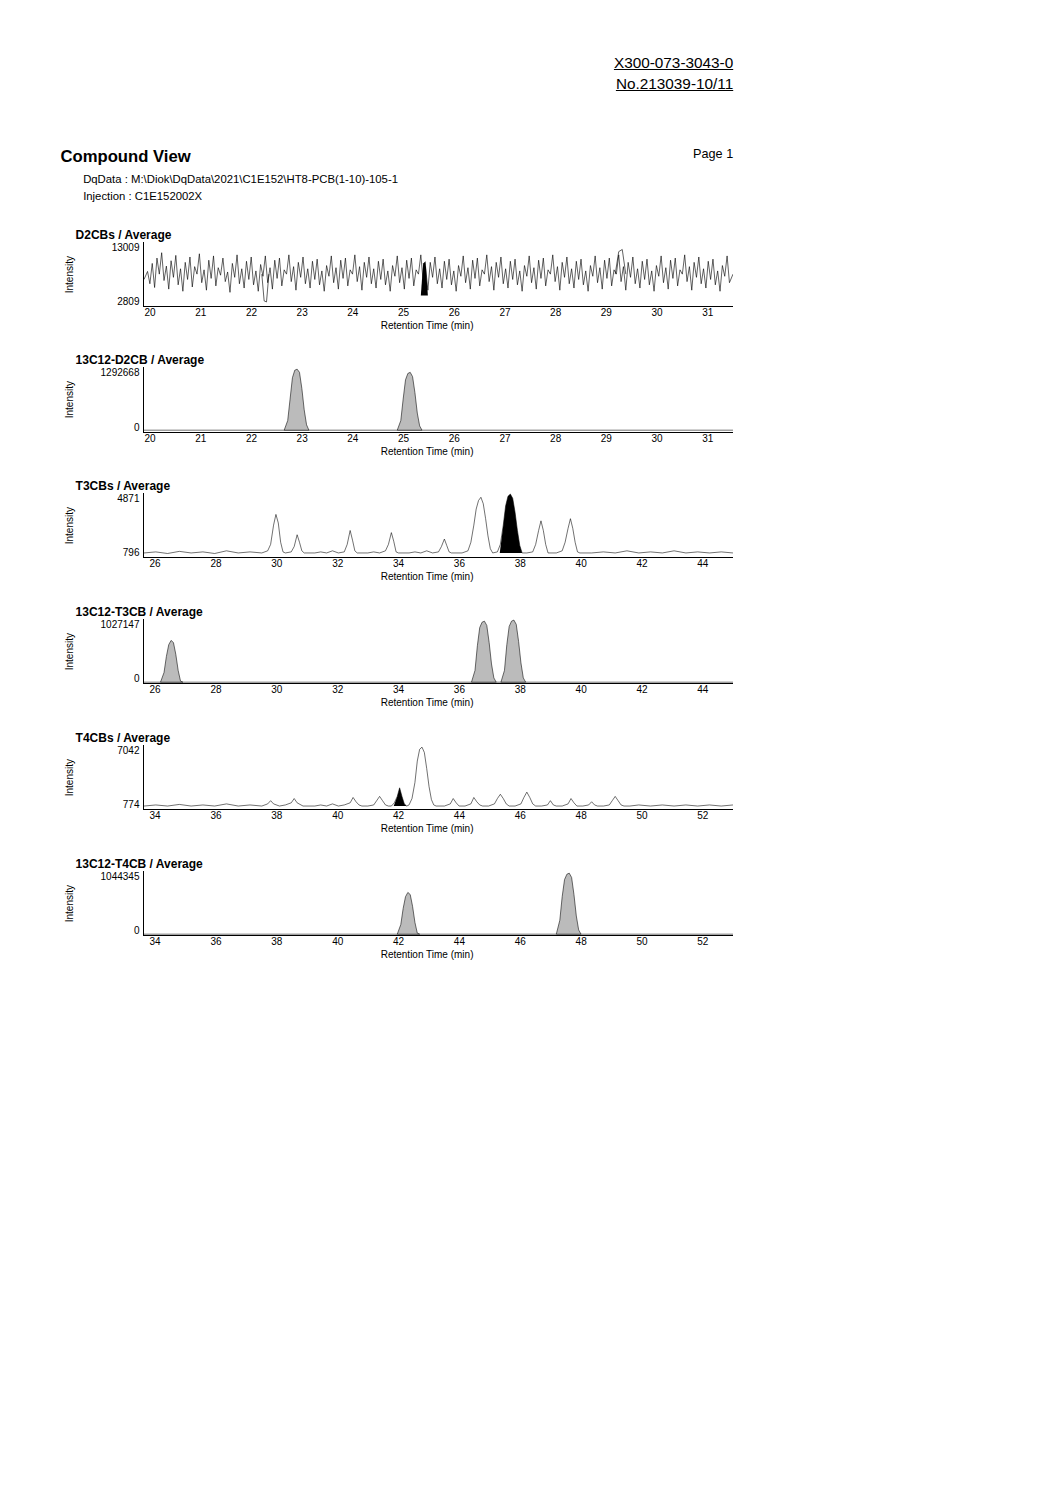X300-073-3043-0 No.213039-10/11
Compound View
Page 1
DqData : M:\Diok\DqData\2021\C1E152\HT8-PCB(1-10)-105-1
Injection : C1E152002X
D2CBs / Average
Intensity
13009
2809
202122232425262728293031
Retention Time (min)
13C12-D2CB / Average
Intensity
1292668
0
202122232425262728293031
Retention Time (min)
T3CBs / Average
Intensity
4871
796
26283032343638404244
Retention Time (min)
13C12-T3CB / Average
Intensity
1027147
0
26283032343638404244
Retention Time (min)
T4CBs / Average
Intensity
7042
774
34363840424446485052
Retention Time (min)
13C12-T4CB / Average
Intensity
1044345
0
34363840424446485052
Retention Time (min)